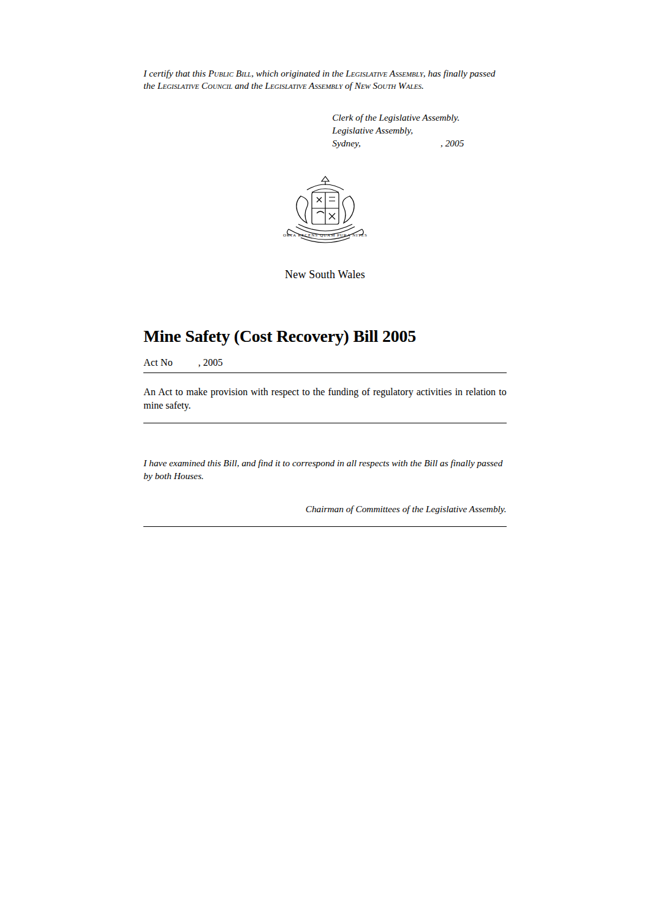I certify that this Public Bill, which originated in the Legislative Assembly, has finally passed the Legislative Council and the Legislative Assembly of New South Wales.
Clerk of the Legislative Assembly. Legislative Assembly, Sydney, , 2005
New South Wales
Mine Safety (Cost Recovery) Bill 2005
Act No , 2005
An Act to make provision with respect to the funding of regulatory activities in relation to mine safety.
I have examined this Bill, and find it to correspond in all respects with the Bill as finally passed by both Houses.
Chairman of Committees of the Legislative Assembly.